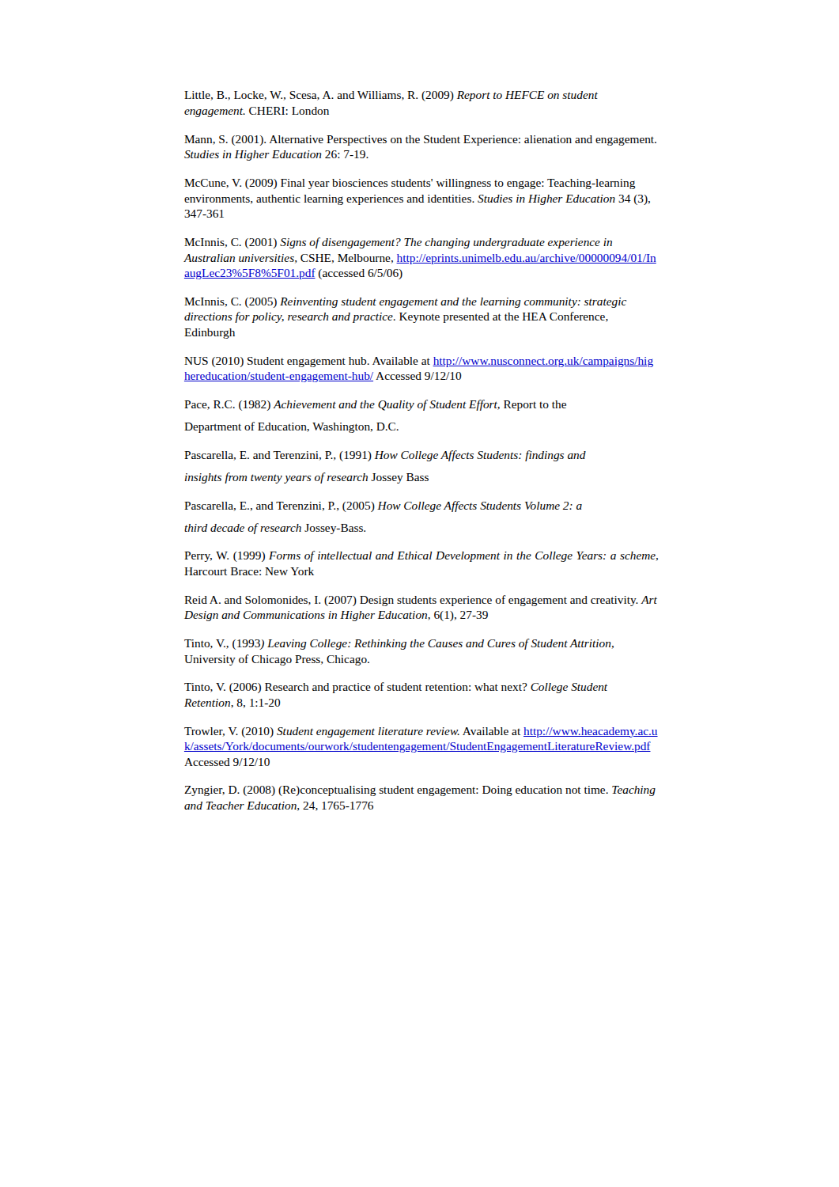Little, B., Locke, W., Scesa, A. and Williams, R. (2009) Report to HEFCE on student engagement. CHERI: London
Mann, S. (2001). Alternative Perspectives on the Student Experience: alienation and engagement. Studies in Higher Education 26: 7-19.
McCune, V. (2009) Final year biosciences students' willingness to engage: Teaching-learning environments, authentic learning experiences and identities. Studies in Higher Education 34 (3), 347-361
McInnis, C. (2001) Signs of disengagement? The changing undergraduate experience in Australian universities, CSHE, Melbourne, http://eprints.unimelb.edu.au/archive/00000094/01/InaugLec23%5F8%5F01.pdf (accessed 6/5/06)
McInnis, C. (2005) Reinventing student engagement and the learning community: strategic directions for policy, research and practice. Keynote presented at the HEA Conference, Edinburgh
NUS (2010) Student engagement hub. Available at http://www.nusconnect.org.uk/campaigns/highereducation/student-engagement-hub/ Accessed 9/12/10
Pace, R.C. (1982) Achievement and the Quality of Student Effort, Report to the
Department of Education, Washington, D.C.
Pascarella, E. and Terenzini, P., (1991) How College Affects Students: findings and
insights from twenty years of research Jossey Bass
Pascarella, E., and Terenzini, P., (2005) How College Affects Students Volume 2: a
third decade of research Jossey‑Bass.
Perry, W. (1999) Forms of intellectual and Ethical Development in the College Years: a scheme, Harcourt Brace: New York
Reid A. and Solomonides, I. (2007) Design students experience of engagement and creativity. Art Design and Communications in Higher Education, 6(1), 27-39
Tinto, V., (1993) Leaving College: Rethinking the Causes and Cures of Student Attrition, University of Chicago Press, Chicago.
Tinto, V. (2006) Research and practice of student retention: what next? College Student Retention, 8, 1:1-20
Trowler, V. (2010) Student engagement literature review. Available at http://www.heacademy.ac.uk/assets/York/documents/ourwork/studentengagement/StudentEngagementLiteratureReview.pdf Accessed 9/12/10
Zyngier, D. (2008) (Re)conceptualising student engagement: Doing education not time. Teaching and Teacher Education, 24, 1765-1776